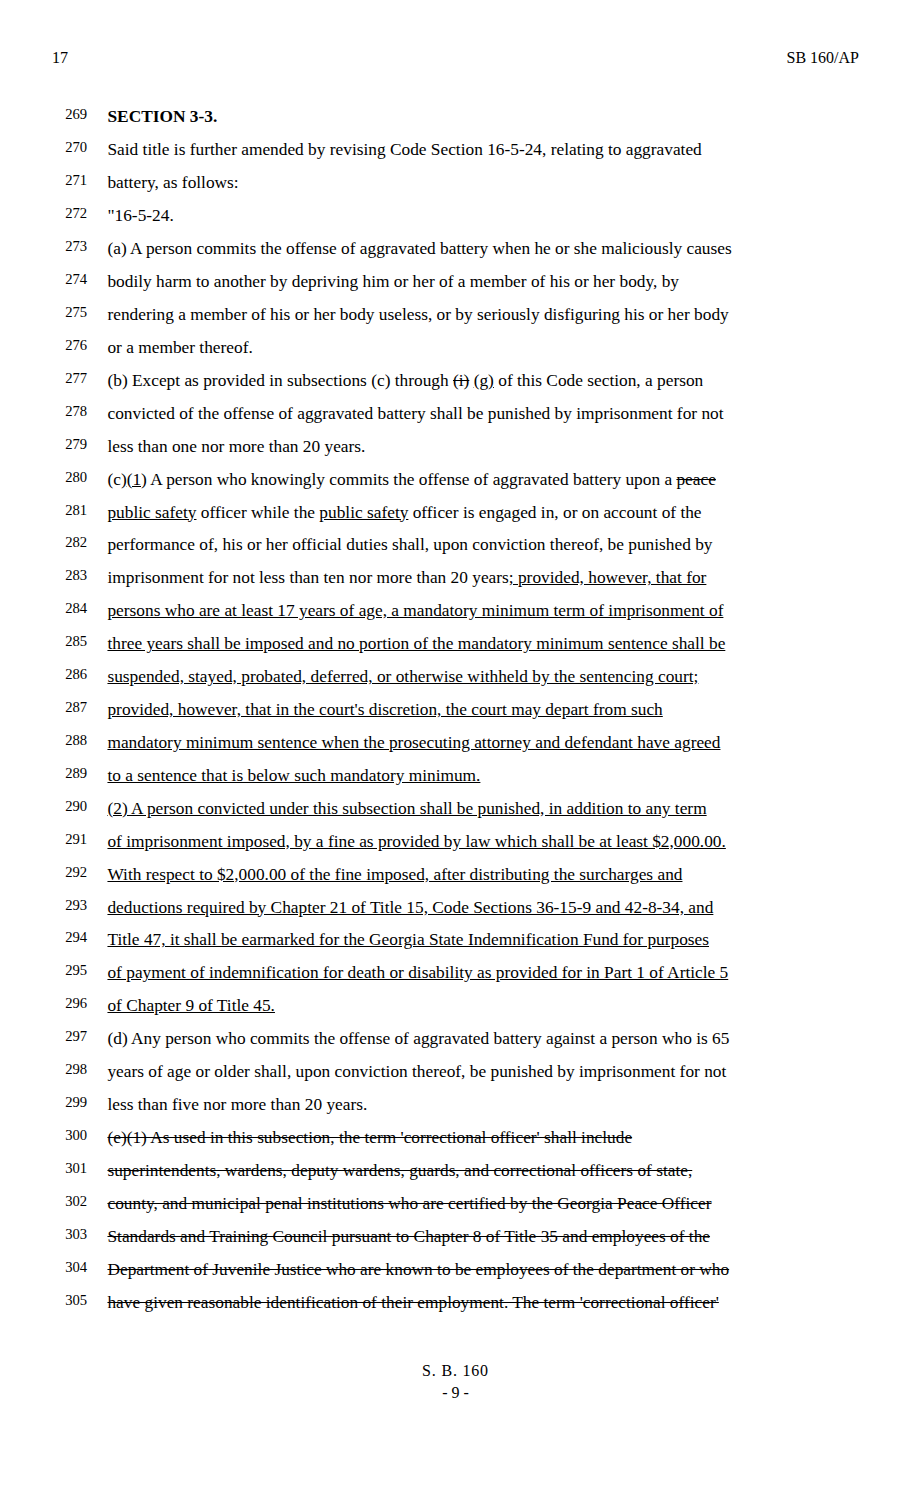17
SB 160/AP
SECTION 3-3.
Said title is further amended by revising Code Section 16-5-24, relating to aggravated
battery, as follows:
"16-5-24.
(a) A person commits the offense of aggravated battery when he or she maliciously causes
bodily harm to another by depriving him or her of a member of his or her body, by
rendering a member of his or her body useless, or by seriously disfiguring his or her body
or a member thereof.
(b) Except as provided in subsections (c) through (i) (g) of this Code section, a person
convicted of the offense of aggravated battery shall be punished by imprisonment for not
less than one nor more than 20 years.
(c)(1) A person who knowingly commits the offense of aggravated battery upon a peace
public safety officer while the public safety officer is engaged in, or on account of the
performance of, his or her official duties shall, upon conviction thereof, be punished by
imprisonment for not less than ten nor more than 20 years; provided, however, that for
persons who are at least 17 years of age, a mandatory minimum term of imprisonment of
three years shall be imposed and no portion of the mandatory minimum sentence shall be
suspended, stayed, probated, deferred, or otherwise withheld by the sentencing court;
provided, however, that in the court's discretion, the court may depart from such
mandatory minimum sentence when the prosecuting attorney and defendant have agreed
to a sentence that is below such mandatory minimum.
(2) A person convicted under this subsection shall be punished, in addition to any term
of imprisonment imposed, by a fine as provided by law which shall be at least $2,000.00.
With respect to $2,000.00 of the fine imposed, after distributing the surcharges and
deductions required by Chapter 21 of Title 15, Code Sections 36-15-9 and 42-8-34, and
Title 47, it shall be earmarked for the Georgia State Indemnification Fund for purposes
of payment of indemnification for death or disability as provided for in Part 1 of Article 5
of Chapter 9 of Title 45.
(d) Any person who commits the offense of aggravated battery against a person who is 65
years of age or older shall, upon conviction thereof, be punished by imprisonment for not
less than five nor more than 20 years.
(e)(1) As used in this subsection, the term 'correctional officer' shall include
superintendents, wardens, deputy wardens, guards, and correctional officers of state,
county, and municipal penal institutions who are certified by the Georgia Peace Officer
Standards and Training Council pursuant to Chapter 8 of Title 35 and employees of the
Department of Juvenile Justice who are known to be employees of the department or who
have given reasonable identification of their employment. The term 'correctional officer'
S. B. 160
- 9 -